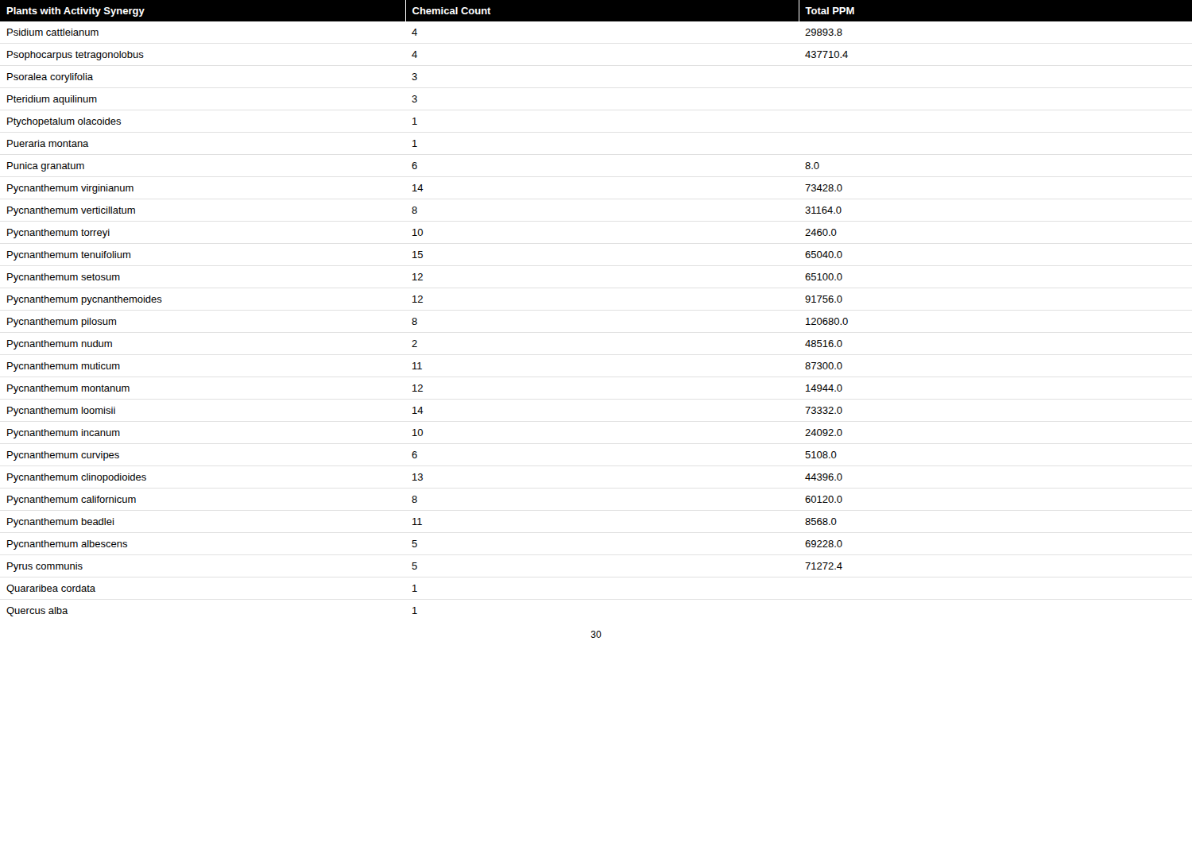| Plants with Activity Synergy | Chemical Count | Total PPM |
| --- | --- | --- |
| Psidium cattleianum | 4 | 29893.8 |
| Psophocarpus tetragonolobus | 4 | 437710.4 |
| Psoralea corylifolia | 3 | |
| Pteridium aquilinum | 3 | |
| Ptychopetalum olacoides | 1 | |
| Pueraria montana | 1 | |
| Punica granatum | 6 | 8.0 |
| Pycnanthemum virginianum | 14 | 73428.0 |
| Pycnanthemum verticillatum | 8 | 31164.0 |
| Pycnanthemum torreyi | 10 | 2460.0 |
| Pycnanthemum tenuifolium | 15 | 65040.0 |
| Pycnanthemum setosum | 12 | 65100.0 |
| Pycnanthemum pycnanthemoides | 12 | 91756.0 |
| Pycnanthemum pilosum | 8 | 120680.0 |
| Pycnanthemum nudum | 2 | 48516.0 |
| Pycnanthemum muticum | 11 | 87300.0 |
| Pycnanthemum montanum | 12 | 14944.0 |
| Pycnanthemum loomisii | 14 | 73332.0 |
| Pycnanthemum incanum | 10 | 24092.0 |
| Pycnanthemum curvipes | 6 | 5108.0 |
| Pycnanthemum clinopodioides | 13 | 44396.0 |
| Pycnanthemum californicum | 8 | 60120.0 |
| Pycnanthemum beadlei | 11 | 8568.0 |
| Pycnanthemum albescens | 5 | 69228.0 |
| Pyrus communis | 5 | 71272.4 |
| Quararibea cordata | 1 | |
| Quercus alba | 1 | |
30